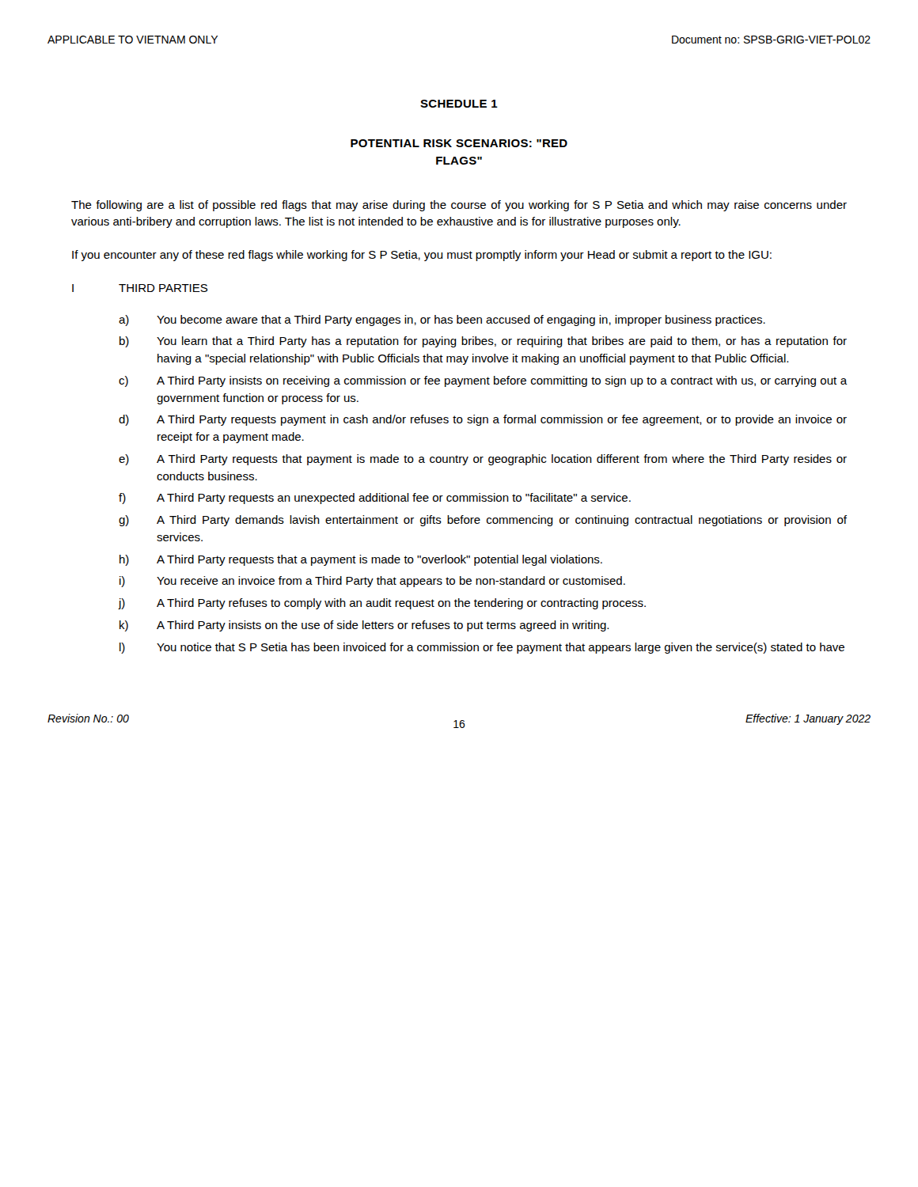APPLICABLE TO VIETNAM ONLY
Document no: SPSB-GRIG-VIET-POL02
SCHEDULE 1
POTENTIAL RISK SCENARIOS: "RED
FLAGS"
The following are a list of possible red flags that may arise during the course of you working for S P Setia and which may raise concerns under various anti-bribery and corruption laws. The list is not intended to be exhaustive and is for illustrative purposes only.
If you encounter any of these red flags while working for S P Setia, you must promptly inform your Head or submit a report to the IGU:
ITHIRD PARTIES
a) You become aware that a Third Party engages in, or has been accused of engaging in, improper business practices.
b) You learn that a Third Party has a reputation for paying bribes, or requiring that bribes are paid to them, or has a reputation for having a "special relationship" with Public Officials that may involve it making an unofficial payment to that Public Official.
c) A Third Party insists on receiving a commission or fee payment before committing to sign up to a contract with us, or carrying out a government function or process for us.
d) A Third Party requests payment in cash and/or refuses to sign a formal commission or fee agreement, or to provide an invoice or receipt for a payment made.
e) A Third Party requests that payment is made to a country or geographic location different from where the Third Party resides or conducts business.
f) A Third Party requests an unexpected additional fee or commission to "facilitate" a service.
g) A Third Party demands lavish entertainment or gifts before commencing or continuing contractual negotiations or provision of services.
h) A Third Party requests that a payment is made to "overlook" potential legal violations.
i) You receive an invoice from a Third Party that appears to be non-standard or customised.
j) A Third Party refuses to comply with an audit request on the tendering or contracting process.
k) A Third Party insists on the use of side letters or refuses to put terms agreed in writing.
l) You notice that S P Setia has been invoiced for a commission or fee payment that appears large given the service(s) stated to have
Revision No.: 00
Effective: 1 January 2022
16